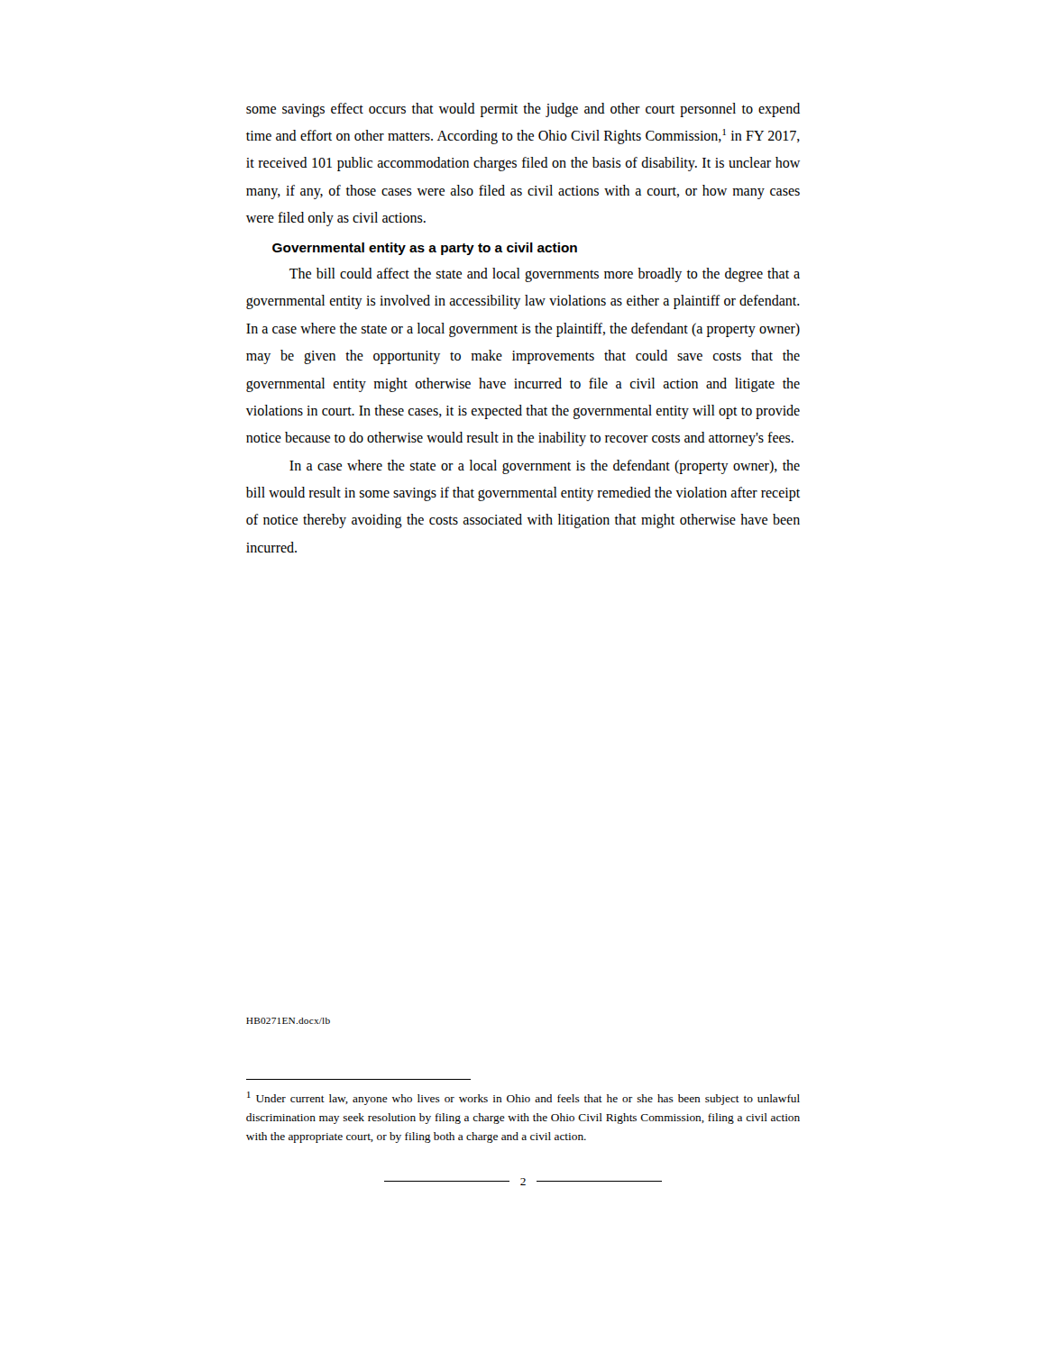some savings effect occurs that would permit the judge and other court personnel to expend time and effort on other matters. According to the Ohio Civil Rights Commission,1 in FY 2017, it received 101 public accommodation charges filed on the basis of disability. It is unclear how many, if any, of those cases were also filed as civil actions with a court, or how many cases were filed only as civil actions.
Governmental entity as a party to a civil action
The bill could affect the state and local governments more broadly to the degree that a governmental entity is involved in accessibility law violations as either a plaintiff or defendant. In a case where the state or a local government is the plaintiff, the defendant (a property owner) may be given the opportunity to make improvements that could save costs that the governmental entity might otherwise have incurred to file a civil action and litigate the violations in court. In these cases, it is expected that the governmental entity will opt to provide notice because to do otherwise would result in the inability to recover costs and attorney's fees.
In a case where the state or a local government is the defendant (property owner), the bill would result in some savings if that governmental entity remedied the violation after receipt of notice thereby avoiding the costs associated with litigation that might otherwise have been incurred.
HB0271EN.docx/lb
1 Under current law, anyone who lives or works in Ohio and feels that he or she has been subject to unlawful discrimination may seek resolution by filing a charge with the Ohio Civil Rights Commission, filing a civil action with the appropriate court, or by filing both a charge and a civil action.
2